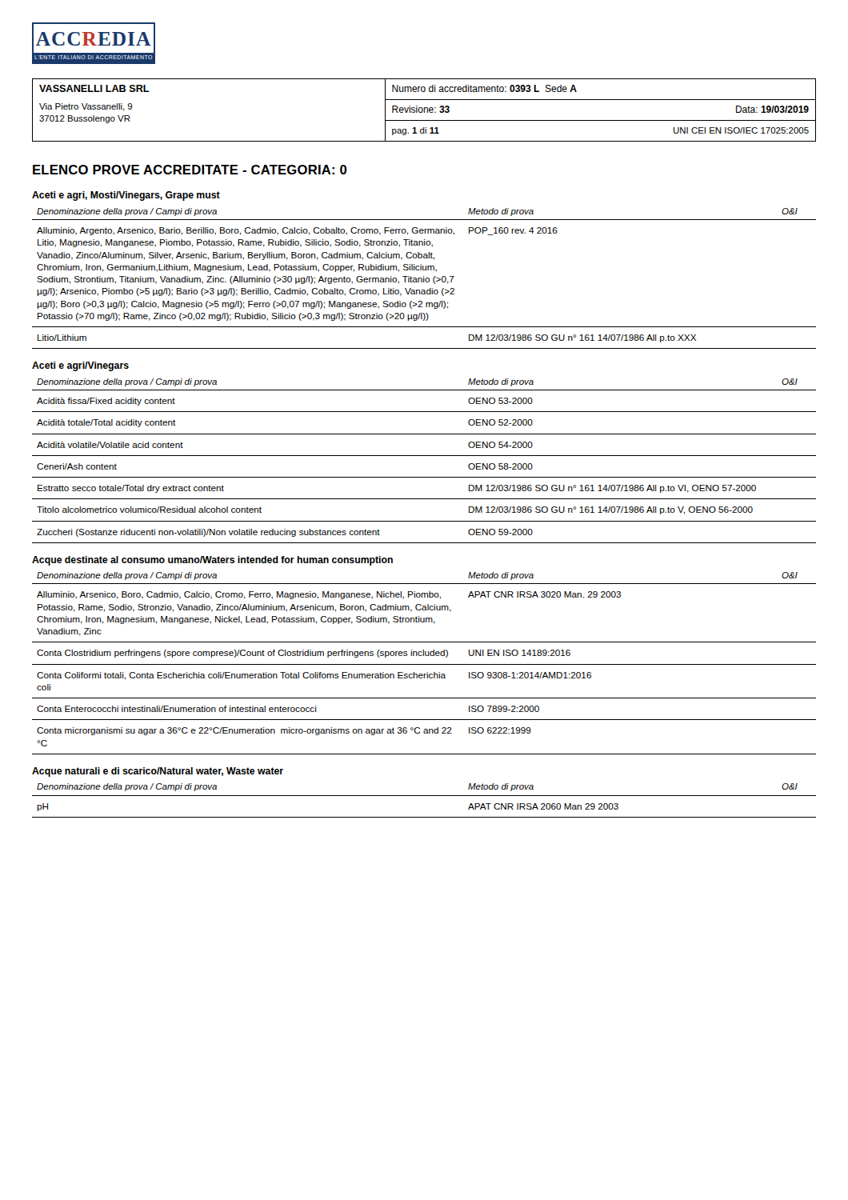ACCREDIA
L'ENTE ITALIANO DI ACCREDITAMENTO
| VASSANELLI LAB SRL Via Pietro Vassanelli, 9 37012 Bussolengo VR | Numero di accreditamento: 0393 L Sede A |
| Revisione: 33 Data: 19/03/2019 |
| pag. 1 di 11 UNI CEI EN ISO/IEC 17025:2005 |
ELENCO PROVE ACCREDITATE - CATEGORIA: 0
Aceti e agri, Mosti/Vinegars, Grape must
| Denominazione della prova / Campi di prova | Metodo di prova | O&I |
| --- | --- | --- |
| Alluminio, Argento, Arsenico, Bario, Berillio, Boro, Cadmio, Calcio, Cobalto, Cromo, Ferro, Germanio, Litio, Magnesio, Manganese, Piombo, Potassio, Rame, Rubidio, Silicio, Sodio, Stronzio, Titanio, Vanadio, Zinco/Aluminum, Silver, Arsenic, Barium, Beryllium, Boron, Cadmium, Calcium, Cobalt, Chromium, Iron, Germanium,Lithium, Magnesium, Lead, Potassium, Copper, Rubidium, Silicium, Sodium, Strontium, Titanium, Vanadium, Zinc. (Alluminio (>30 µg/l); Argento, Germanio, Titanio (>0,7 µg/l); Arsenico, Piombo (>5 µg/l); Bario (>3 µg/l); Berillio, Cadmio, Cobalto, Cromo, Litio, Vanadio (>2 µg/l); Boro (>0,3 µg/l); Calcio, Magnesio (>5 mg/l); Ferro (>0,07 mg/l); Manganese, Sodio (>2 mg/l); Potassio (>70 mg/l); Rame, Zinco (>0,02 mg/l); Rubidio, Silicio (>0,3 mg/l); Stronzio (>20 µg/l)) | POP_160 rev. 4 2016 | |
| Litio/Lithium | DM 12/03/1986 SO GU n° 161 14/07/1986 All p.to XXX | |
Aceti e agri/Vinegars
| Denominazione della prova / Campi di prova | Metodo di prova | O&I |
| --- | --- | --- |
| Acidità fissa/Fixed acidity content | OENO 53-2000 | |
| Acidità totale/Total acidity content | OENO 52-2000 | |
| Acidità volatile/Volatile acid content | OENO 54-2000 | |
| Ceneri/Ash content | OENO 58-2000 | |
| Estratto secco totale/Total dry extract content | DM 12/03/1986 SO GU n° 161 14/07/1986 All p.to VI, OENO 57-2000 | |
| Titolo alcolometrico volumico/Residual alcohol content | DM 12/03/1986 SO GU n° 161 14/07/1986 All p.to V, OENO 56-2000 | |
| Zuccheri (Sostanze riducenti non-volatili)/Non volatile reducing substances content | OENO 59-2000 | |
Acque destinate al consumo umano/Waters intended for human consumption
| Denominazione della prova / Campi di prova | Metodo di prova | O&I |
| --- | --- | --- |
| Alluminio, Arsenico, Boro, Cadmio, Calcio, Cromo, Ferro, Magnesio, Manganese, Nichel, Piombo, Potassio, Rame, Sodio, Stronzio, Vanadio, Zinco/Aluminium, Arsenicum, Boron, Cadmium, Calcium, Chromium, Iron, Magnesium, Manganese, Nickel, Lead, Potassium, Copper, Sodium, Strontium, Vanadium, Zinc | APAT CNR IRSA 3020 Man. 29 2003 | |
| Conta Clostridium perfringens (spore comprese)/Count of Clostridium perfringens (spores included) | UNI EN ISO 14189:2016 | |
| Conta Coliformi totali, Conta Escherichia coli/Enumeration Total Colifoms Enumeration Escherichia coli | ISO 9308-1:2014/AMD1:2016 | |
| Conta Enterococchi intestinali/Enumeration of intestinal enterococci | ISO 7899-2:2000 | |
| Conta microrganismi su agar a 36°C e 22°C/Enumeration micro-organisms on agar at 36 °C and 22 °C | ISO 6222:1999 | |
Acque naturali e di scarico/Natural water, Waste water
| Denominazione della prova / Campi di prova | Metodo di prova | O&I |
| --- | --- | --- |
| pH | APAT CNR IRSA 2060 Man 29 2003 | |